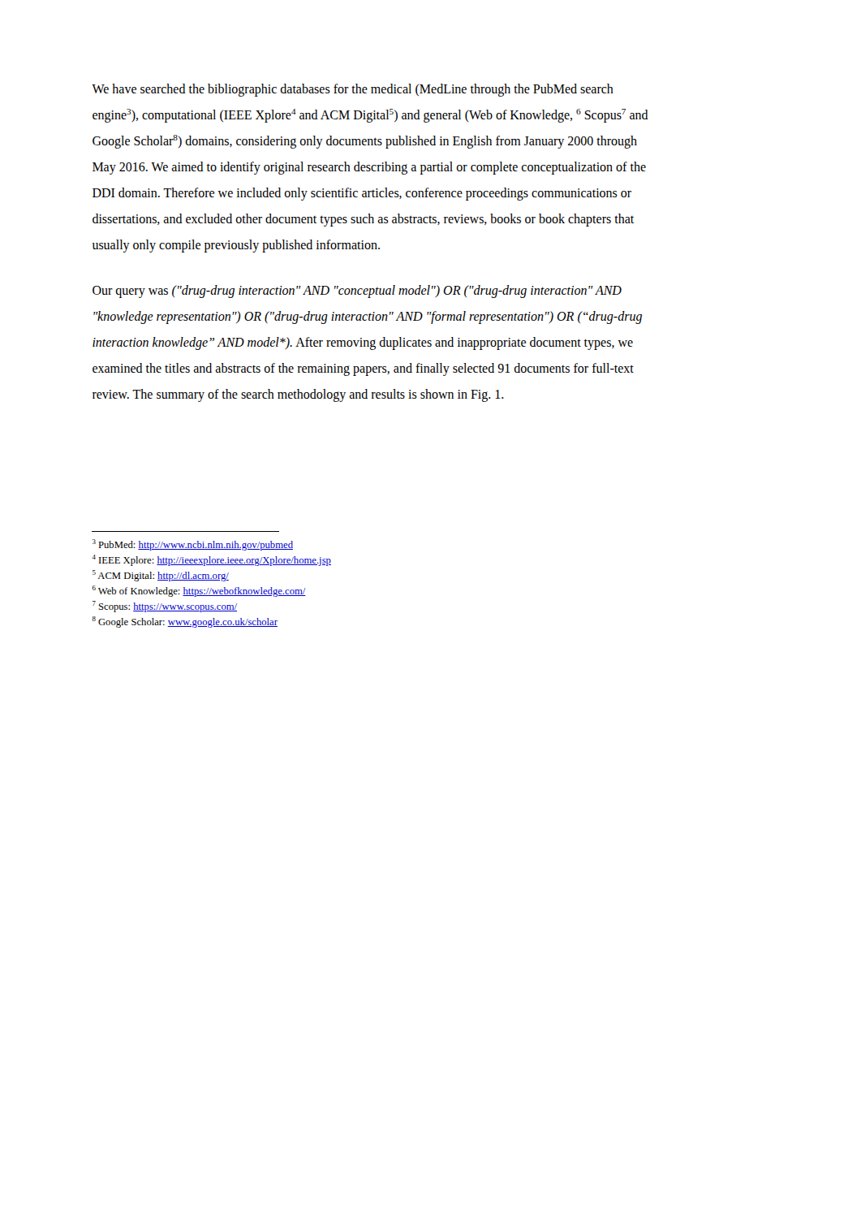We have searched the bibliographic databases for the medical (MedLine through the PubMed search engine3), computational (IEEE Xplore4 and ACM Digital5) and general (Web of Knowledge, 6 Scopus7 and Google Scholar8) domains, considering only documents published in English from January 2000 through May 2016. We aimed to identify original research describing a partial or complete conceptualization of the DDI domain. Therefore we included only scientific articles, conference proceedings communications or dissertations, and excluded other document types such as abstracts, reviews, books or book chapters that usually only compile previously published information.
Our query was ("drug-drug interaction" AND "conceptual model") OR ("drug-drug interaction" AND "knowledge representation") OR ("drug-drug interaction" AND "formal representation") OR (“drug-drug interaction knowledge” AND model*). After removing duplicates and inappropriate document types, we examined the titles and abstracts of the remaining papers, and finally selected 91 documents for full-text review. The summary of the search methodology and results is shown in Fig. 1.
3 PubMed: http://www.ncbi.nlm.nih.gov/pubmed
4 IEEE Xplore: http://ieeexplore.ieee.org/Xplore/home.jsp
5 ACM Digital: http://dl.acm.org/
6 Web of Knowledge: https://webofknowledge.com/
7 Scopus: https://www.scopus.com/
8 Google Scholar: www.google.co.uk/scholar